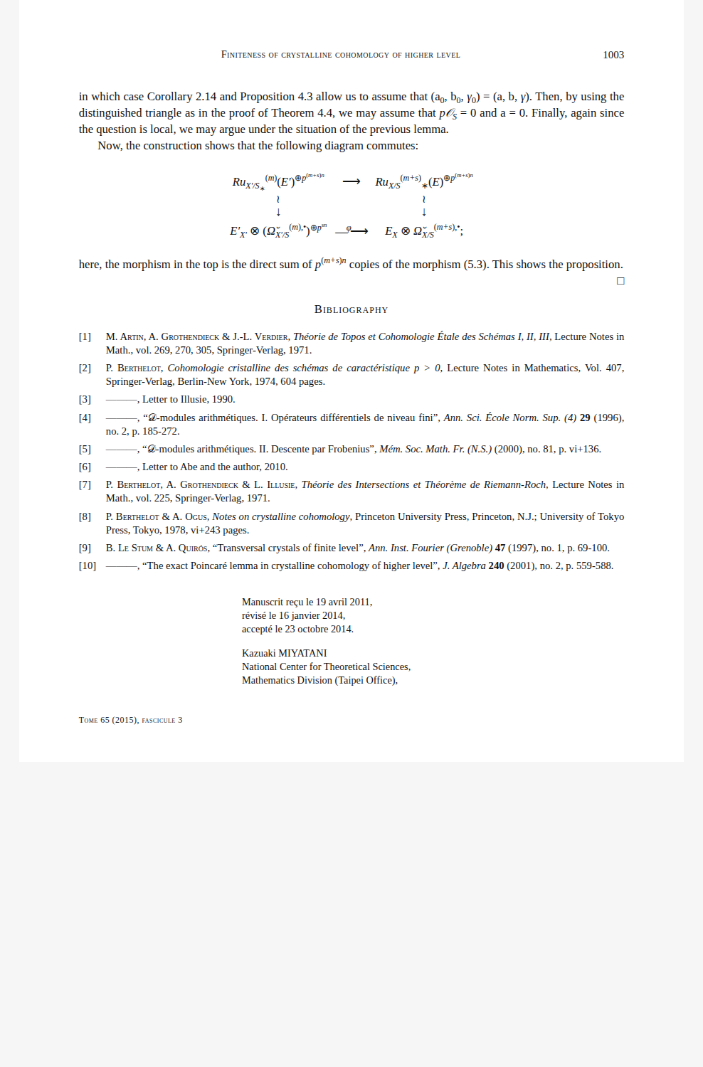1003 Finiteness of crystalline cohomology of higher level
in which case Corollary 2.14 and Proposition 4.3 allow us to assume that (a0, b0, γ0) = (a, b, γ). Then, by using the distinguished triangle as in the proof of Theorem 4.4, we may assume that p𝒪S = 0 and a = 0. Finally, again since the question is local, we may argue under the situation of the previous lemma.
Now, the construction shows that the following diagram commutes:
| Ru X′/S ∗ ( m ) ( E′ ) ⊕ p ( m+s ) n | ⟶ | Ru X/S ( m+s ) ∗ ( E ) ⊕ p ( m+s ) n |
| ≀ ↓ | | ≀ ↓ |
| E′ X′ ⊗ ( Ω̆ X′/S ( m ),• ) ⊕ p sn | — φ ⟶ | E X ⊗ Ω̆ X/S ( m+s ),• ; |
here, the morphism in the top is the direct sum of p(m+s)n copies of the morphism (5.3). This shows the proposition. □
Bibliography
[1] M. Artin, A. Grothendieck & J.-L. Verdier, Théorie de Topos et Cohomologie Étale des Schémas I, II, III, Lecture Notes in Math., vol. 269, 270, 305, Springer-Verlag, 1971.
[2] P. Berthelot, Cohomologie cristalline des schémas de caractéristique p > 0, Lecture Notes in Mathematics, Vol. 407, Springer-Verlag, Berlin-New York, 1974, 604 pages.
[3] ———, Letter to Illusie, 1990.
[4] ———, “𝒟-modules arithmétiques. I. Opérateurs différentiels de niveau fini”, Ann. Sci. École Norm. Sup. (4) 29 (1996), no. 2, p. 185-272.
[5] ———, “𝒟-modules arithmétiques. II. Descente par Frobenius”, Mém. Soc. Math. Fr. (N.S.) (2000), no. 81, p. vi+136.
[6] ———, Letter to Abe and the author, 2010.
[7] P. Berthelot, A. Grothendieck & L. Illusie, Théorie des Intersections et Théorème de Riemann-Roch, Lecture Notes in Math., vol. 225, Springer-Verlag, 1971.
[8] P. Berthelot & A. Ogus, Notes on crystalline cohomology, Princeton University Press, Princeton, N.J.; University of Tokyo Press, Tokyo, 1978, vi+243 pages.
[9] B. Le Stum & A. Quirós, “Transversal crystals of finite level”, Ann. Inst. Fourier (Grenoble) 47 (1997), no. 1, p. 69-100.
[10] ———, “The exact Poincaré lemma in crystalline cohomology of higher level”, J. Algebra 240 (2001), no. 2, p. 559-588.
Manuscrit reçu le 19 avril 2011,
révisé le 16 janvier 2014,
accepté le 23 octobre 2014.
Kazuaki MIYATANI
National Center for Theoretical Sciences,
Mathematics Division (Taipei Office),
Tome 65 (2015), fascicule 3